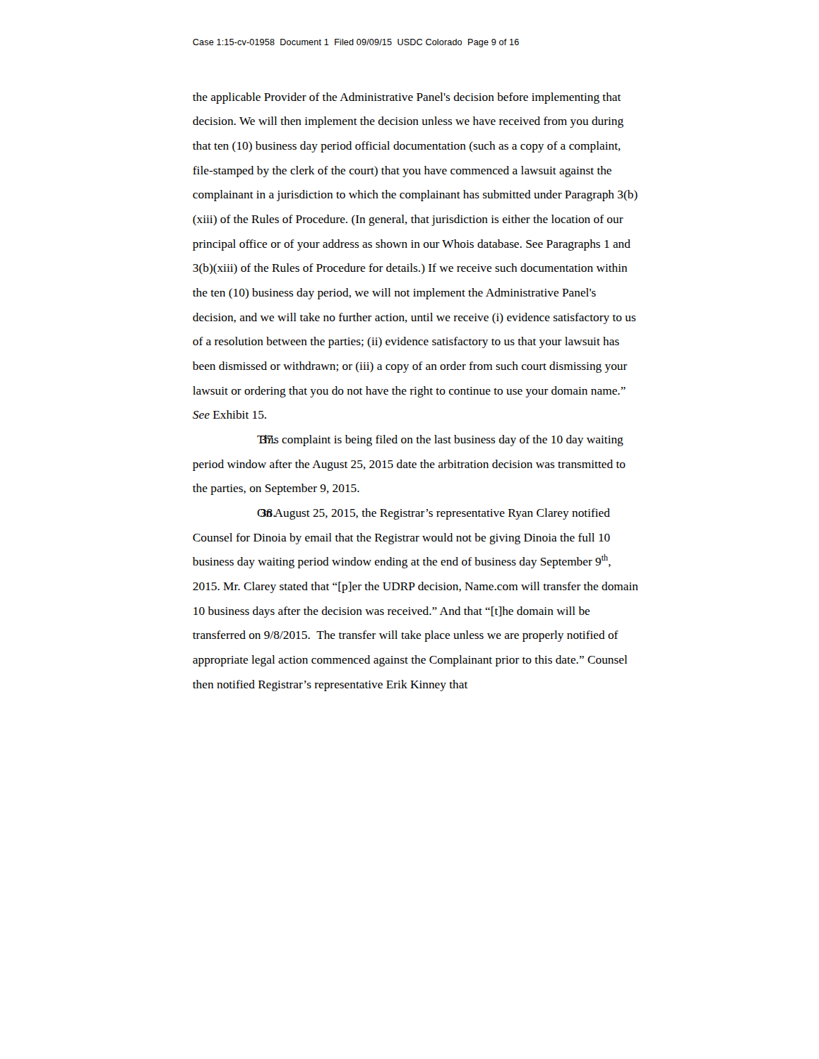Case 1:15-cv-01958 Document 1 Filed 09/09/15 USDC Colorado Page 9 of 16
the applicable Provider of the Administrative Panel's decision before implementing that decision. We will then implement the decision unless we have received from you during that ten (10) business day period official documentation (such as a copy of a complaint, file-stamped by the clerk of the court) that you have commenced a lawsuit against the complainant in a jurisdiction to which the complainant has submitted under Paragraph 3(b)(xiii) of the Rules of Procedure. (In general, that jurisdiction is either the location of our principal office or of your address as shown in our Whois database. See Paragraphs 1 and 3(b)(xiii) of the Rules of Procedure for details.) If we receive such documentation within the ten (10) business day period, we will not implement the Administrative Panel's decision, and we will take no further action, until we receive (i) evidence satisfactory to us of a resolution between the parties; (ii) evidence satisfactory to us that your lawsuit has been dismissed or withdrawn; or (iii) a copy of an order from such court dismissing your lawsuit or ordering that you do not have the right to continue to use your domain name.” See Exhibit 15.
37. This complaint is being filed on the last business day of the 10 day waiting period window after the August 25, 2015 date the arbitration decision was transmitted to the parties, on September 9, 2015.
38. On August 25, 2015, the Registrar’s representative Ryan Clarey notified Counsel for Dinoia by email that the Registrar would not be giving Dinoia the full 10 business day waiting period window ending at the end of business day September 9th, 2015. Mr. Clarey stated that “[p]er the UDRP decision, Name.com will transfer the domain 10 business days after the decision was received.” And that “[t]he domain will be transferred on 9/8/2015. The transfer will take place unless we are properly notified of appropriate legal action commenced against the Complainant prior to this date.” Counsel then notified Registrar’s representative Erik Kinney that